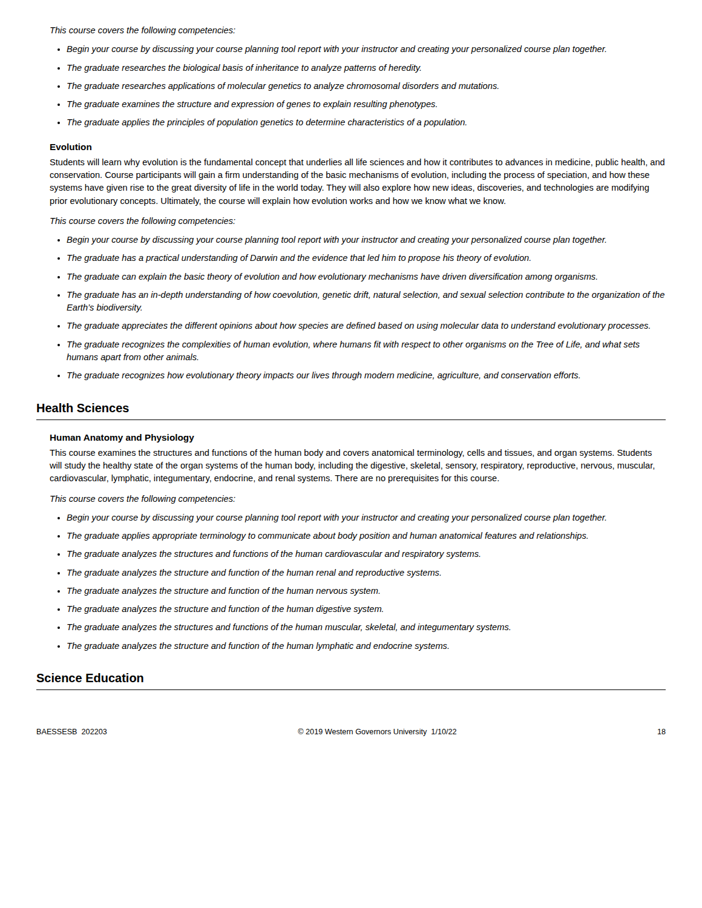This course covers the following competencies:
Begin your course by discussing your course planning tool report with your instructor and creating your personalized course plan together.
The graduate researches the biological basis of inheritance to analyze patterns of heredity.
The graduate researches applications of molecular genetics to analyze chromosomal disorders and mutations.
The graduate examines the structure and expression of genes to explain resulting phenotypes.
The graduate applies the principles of population genetics to determine characteristics of a population.
Evolution
Students will learn why evolution is the fundamental concept that underlies all life sciences and how it contributes to advances in medicine, public health, and conservation. Course participants will gain a firm understanding of the basic mechanisms of evolution, including the process of speciation, and how these systems have given rise to the great diversity of life in the world today. They will also explore how new ideas, discoveries, and technologies are modifying prior evolutionary concepts. Ultimately, the course will explain how evolution works and how we know what we know.
This course covers the following competencies:
Begin your course by discussing your course planning tool report with your instructor and creating your personalized course plan together.
The graduate has a practical understanding of Darwin and the evidence that led him to propose his theory of evolution.
The graduate can explain the basic theory of evolution and how evolutionary mechanisms have driven diversification among organisms.
The graduate has an in-depth understanding of how coevolution, genetic drift, natural selection, and sexual selection contribute to the organization of the Earth’s biodiversity.
The graduate appreciates the different opinions about how species are defined based on using molecular data to understand evolutionary processes.
The graduate recognizes the complexities of human evolution, where humans fit with respect to other organisms on the Tree of Life, and what sets humans apart from other animals.
The graduate recognizes how evolutionary theory impacts our lives through modern medicine, agriculture, and conservation efforts.
Health Sciences
Human Anatomy and Physiology
This course examines the structures and functions of the human body and covers anatomical terminology, cells and tissues, and organ systems. Students will study the healthy state of the organ systems of the human body, including the digestive, skeletal, sensory, respiratory, reproductive, nervous, muscular, cardiovascular, lymphatic, integumentary, endocrine, and renal systems. There are no prerequisites for this course.
This course covers the following competencies:
Begin your course by discussing your course planning tool report with your instructor and creating your personalized course plan together.
The graduate applies appropriate terminology to communicate about body position and human anatomical features and relationships.
The graduate analyzes the structures and functions of the human cardiovascular and respiratory systems.
The graduate analyzes the structure and function of the human renal and reproductive systems.
The graduate analyzes the structure and function of the human nervous system.
The graduate analyzes the structure and function of the human digestive system.
The graduate analyzes the structures and functions of the human muscular, skeletal, and integumentary systems.
The graduate analyzes the structure and function of the human lymphatic and endocrine systems.
Science Education
BAESSESB 202203 © 2019 Western Governors University 1/10/22 18